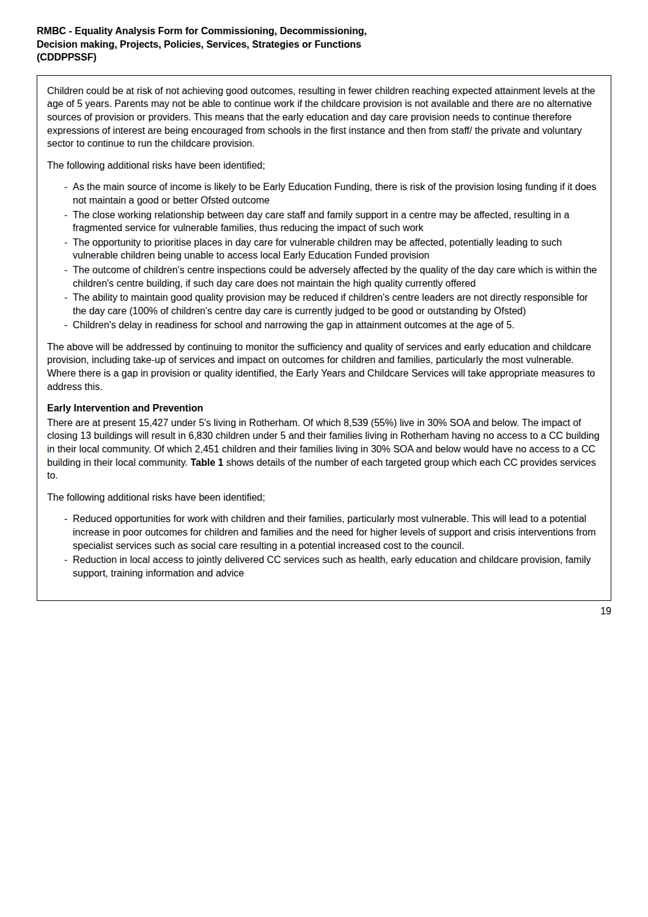RMBC - Equality Analysis Form for Commissioning, Decommissioning,
Decision making, Projects, Policies, Services, Strategies or Functions
(CDDPPSSF)
Children could be at risk of not achieving good outcomes, resulting in fewer children reaching expected attainment levels at the age of 5 years. Parents may not be able to continue work if the childcare provision is not available and there are no alternative sources of provision or providers. This means that the early education and day care provision needs to continue therefore expressions of interest are being encouraged from schools in the first instance and then from staff/ the private and voluntary sector to continue to run the childcare provision.
The following additional risks have been identified;
As the main source of income is likely to be Early Education Funding, there is risk of the provision losing funding if it does not maintain a good or better Ofsted outcome
The close working relationship between day care staff and family support in a centre may be affected, resulting in a fragmented service for vulnerable families, thus reducing the impact of such work
The opportunity to prioritise places in day care for vulnerable children may be affected, potentially leading to such vulnerable children being unable to access local Early Education Funded provision
The outcome of children's centre inspections could be adversely affected by the quality of the day care which is within the children's centre building, if such day care does not maintain the high quality currently offered
The ability to maintain good quality provision may be reduced if children's centre leaders are not directly responsible for the day care (100% of children's centre day care is currently judged to be good or outstanding by Ofsted)
Children's delay in readiness for school and narrowing the gap in attainment outcomes at the age of 5.
The above will be addressed by continuing to monitor the sufficiency and quality of services and early education and childcare provision, including take-up of services and impact on outcomes for children and families, particularly the most vulnerable. Where there is a gap in provision or quality identified, the Early Years and Childcare Services will take appropriate measures to address this.
Early Intervention and Prevention
There are at present 15,427 under 5's living in Rotherham. Of which 8,539 (55%) live in 30% SOA and below. The impact of closing 13 buildings will result in 6,830 children under 5 and their families living in Rotherham having no access to a CC building in their local community. Of which 2,451 children and their families living in 30% SOA and below would have no access to a CC building in their local community. Table 1 shows details of the number of each targeted group which each CC provides services to.
The following additional risks have been identified;
Reduced opportunities for work with children and their families, particularly most vulnerable. This will lead to a potential increase in poor outcomes for children and families and the need for higher levels of support and crisis interventions from specialist services such as social care resulting in a potential increased cost to the council.
Reduction in local access to jointly delivered CC services such as health, early education and childcare provision, family support, training information and advice
19